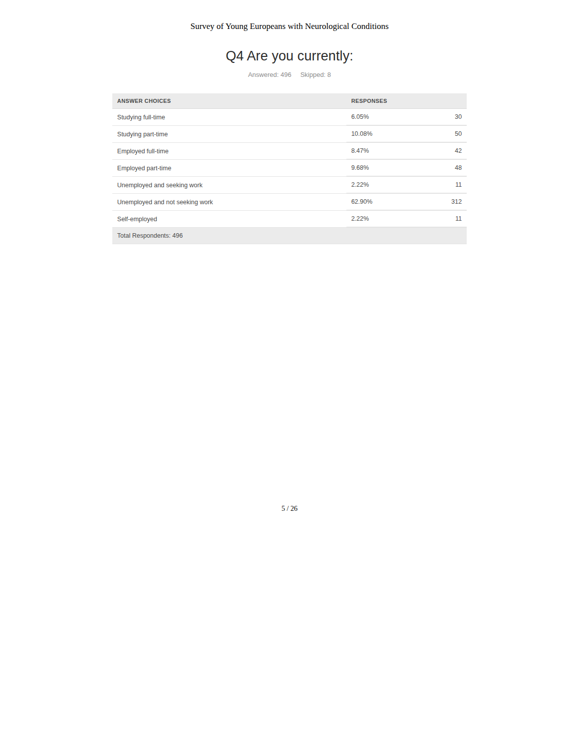Survey of Young Europeans with Neurological Conditions
Q4 Are you currently:
Answered: 496 Skipped: 8
| Answer Choices | Responses |
| --- | --- |
| Studying full-time | / 6.05% / 30 / |
| Studying part-time | / 10.08% / 50 / |
| Employed full-time | / 8.47% / 42 / |
| Employed part-time | / 9.68% / 48 / |
| Unemployed and seeking work | / 2.22% / 11 / |
| Unemployed and not seeking work | / 62.90% / 312 / |
| Self-employed | / 2.22% / 11 / |
| Total Respondents: 496 | |
5 / 26